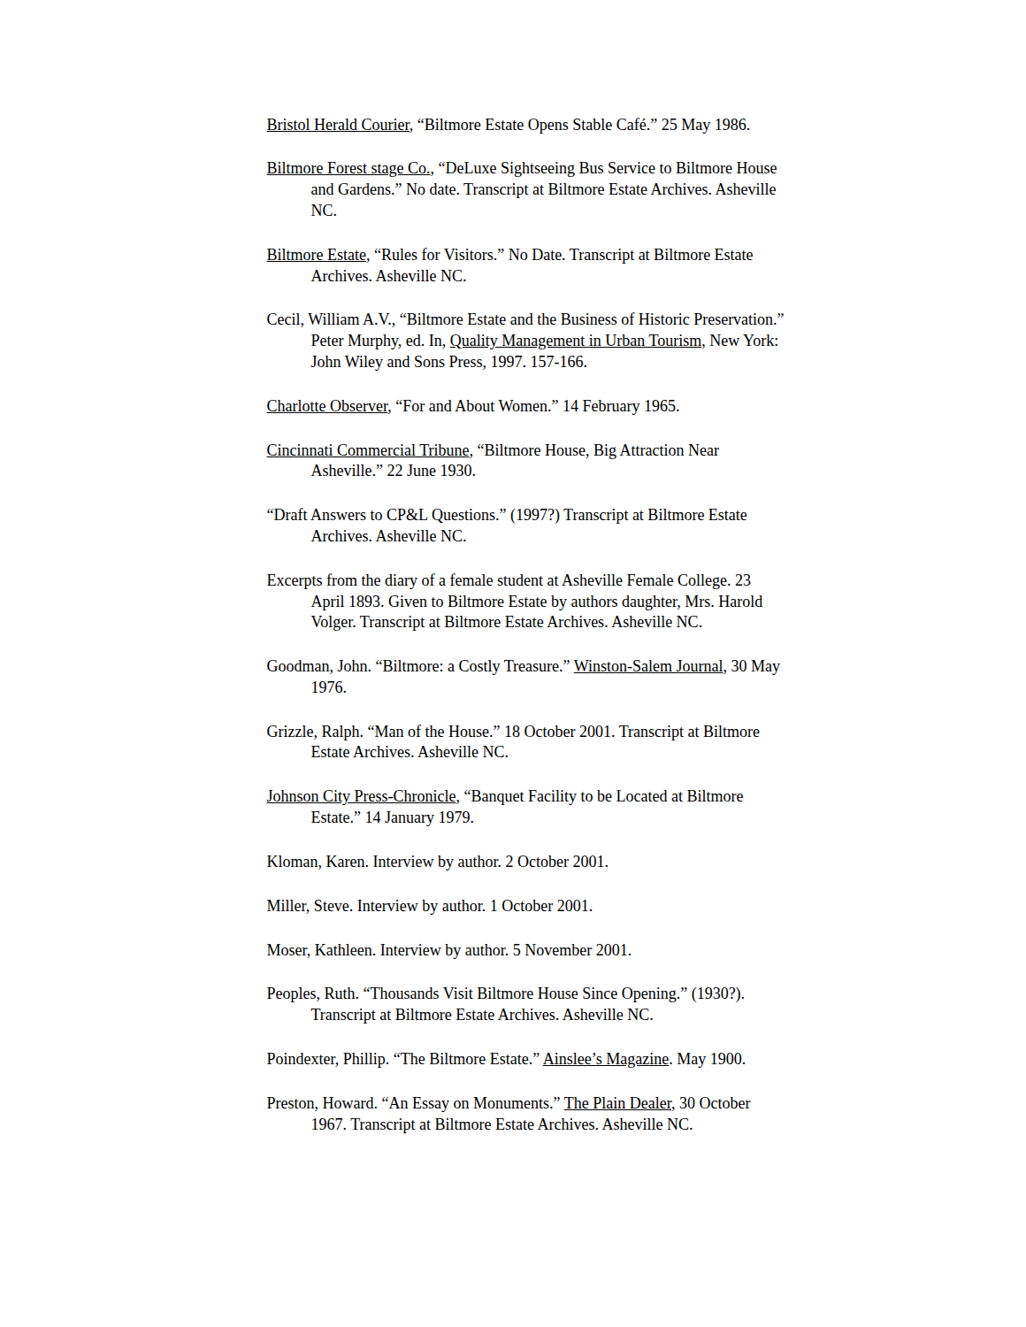Bristol Herald Courier, “Biltmore Estate Opens Stable Café.” 25 May 1986.
Biltmore Forest stage Co., “DeLuxe Sightseeing Bus Service to Biltmore House and Gardens.” No date. Transcript at Biltmore Estate Archives. Asheville NC.
Biltmore Estate, “Rules for Visitors.” No Date. Transcript at Biltmore Estate Archives. Asheville NC.
Cecil, William A.V., “Biltmore Estate and the Business of Historic Preservation.” Peter Murphy, ed. In, Quality Management in Urban Tourism, New York: John Wiley and Sons Press, 1997. 157-166.
Charlotte Observer, “For and About Women.” 14 February 1965.
Cincinnati Commercial Tribune, “Biltmore House, Big Attraction Near Asheville.” 22 June 1930.
“Draft Answers to CP&L Questions.” (1997?) Transcript at Biltmore Estate Archives. Asheville NC.
Excerpts from the diary of a female student at Asheville Female College. 23 April 1893. Given to Biltmore Estate by authors daughter, Mrs. Harold Volger. Transcript at Biltmore Estate Archives. Asheville NC.
Goodman, John. “Biltmore: a Costly Treasure.” Winston-Salem Journal, 30 May 1976.
Grizzle, Ralph. “Man of the House.” 18 October 2001. Transcript at Biltmore Estate Archives. Asheville NC.
Johnson City Press-Chronicle, “Banquet Facility to be Located at Biltmore Estate.” 14 January 1979.
Kloman, Karen. Interview by author. 2 October 2001.
Miller, Steve. Interview by author. 1 October 2001.
Moser, Kathleen. Interview by author. 5 November 2001.
Peoples, Ruth. “Thousands Visit Biltmore House Since Opening.” (1930?). Transcript at Biltmore Estate Archives. Asheville NC.
Poindexter, Phillip. “The Biltmore Estate.” Ainslee’s Magazine. May 1900.
Preston, Howard. “An Essay on Monuments.” The Plain Dealer, 30 October 1967. Transcript at Biltmore Estate Archives. Asheville NC.